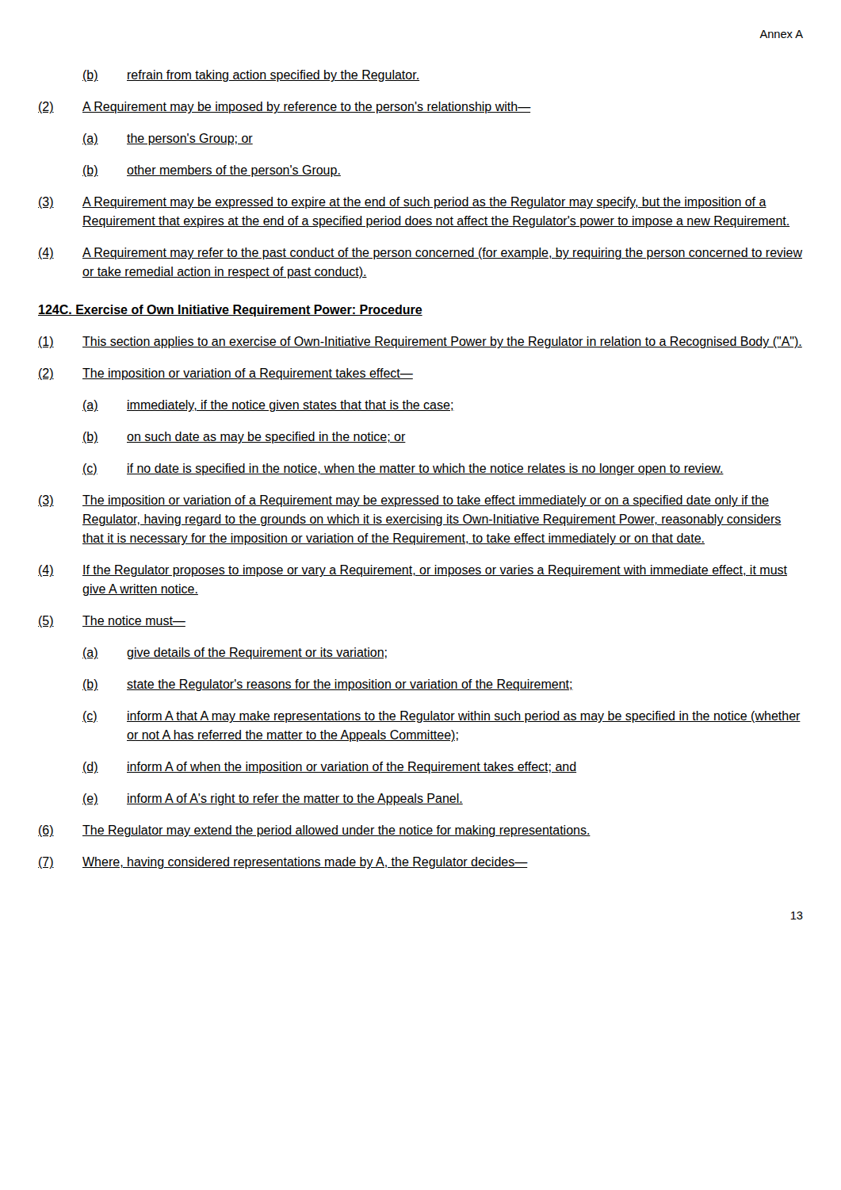Annex A
(b)
refrain from taking action specified by the Regulator.
(2)
A Requirement may be imposed by reference to the person's relationship with—
(a)
the person's Group; or
(b)
other members of the person's Group.
(3)
A Requirement may be expressed to expire at the end of such period as the Regulator may specify, but the imposition of a Requirement that expires at the end of a specified period does not affect the Regulator's power to impose a new Requirement.
(4)
A Requirement may refer to the past conduct of the person concerned (for example, by requiring the person concerned to review or take remedial action in respect of past conduct).
124C. Exercise of Own Initiative Requirement Power: Procedure
(1)
This section applies to an exercise of Own-Initiative Requirement Power by the Regulator in relation to a Recognised Body ("A").
(2)
The imposition or variation of a Requirement takes effect—
(a)
immediately, if the notice given states that that is the case;
(b)
on such date as may be specified in the notice; or
(c)
if no date is specified in the notice, when the matter to which the notice relates is no longer open to review.
(3)
The imposition or variation of a Requirement may be expressed to take effect immediately or on a specified date only if the Regulator, having regard to the grounds on which it is exercising its Own-Initiative Requirement Power, reasonably considers that it is necessary for the imposition or variation of the Requirement, to take effect immediately or on that date.
(4)
If the Regulator proposes to impose or vary a Requirement, or imposes or varies a Requirement with immediate effect, it must give A written notice.
(5)
The notice must—
(a)
give details of the Requirement or its variation;
(b)
state the Regulator's reasons for the imposition or variation of the Requirement;
(c)
inform A that A may make representations to the Regulator within such period as may be specified in the notice (whether or not A has referred the matter to the Appeals Committee);
(d)
inform A of when the imposition or variation of the Requirement takes effect; and
(e)
inform A of A's right to refer the matter to the Appeals Panel.
(6)
The Regulator may extend the period allowed under the notice for making representations.
(7)
Where, having considered representations made by A, the Regulator decides—
13